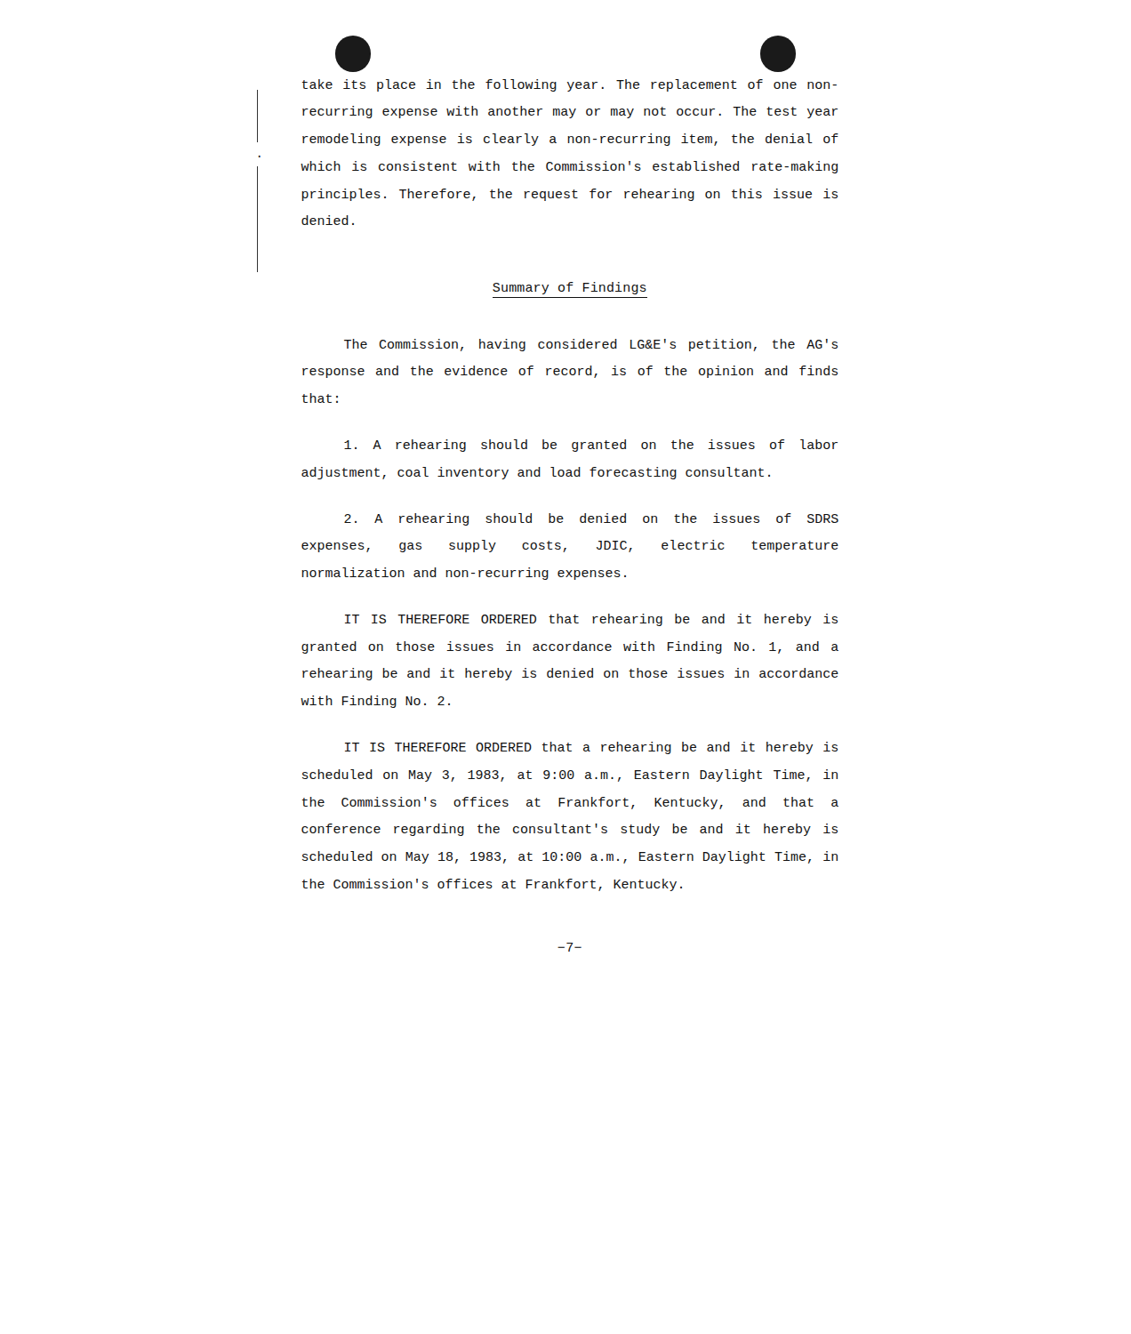.
take its place in the following year. The replacement of one non-recurring expense with another may or may not occur. The test year remodeling expense is clearly a non-recurring item, the denial of which is consistent with the Commission's established rate-making principles. Therefore, the request for rehearing on this issue is denied.
Summary of Findings
The Commission, having considered LG&E's petition, the AG's response and the evidence of record, is of the opinion and finds that:
1. A rehearing should be granted on the issues of labor adjustment, coal inventory and load forecasting consultant.
2. A rehearing should be denied on the issues of SDRS expenses, gas supply costs, JDIC, electric temperature normalization and non-recurring expenses.
IT IS THEREFORE ORDERED that rehearing be and it hereby is granted on those issues in accordance with Finding No. 1, and a rehearing be and it hereby is denied on those issues in accordance with Finding No. 2.
IT IS THEREFORE ORDERED that a rehearing be and it hereby is scheduled on May 3, 1983, at 9:00 a.m., Eastern Daylight Time, in the Commission's offices at Frankfort, Kentucky, and that a conference regarding the consultant's study be and it hereby is scheduled on May 18, 1983, at 10:00 a.m., Eastern Daylight Time, in the Commission's offices at Frankfort, Kentucky.
−7−